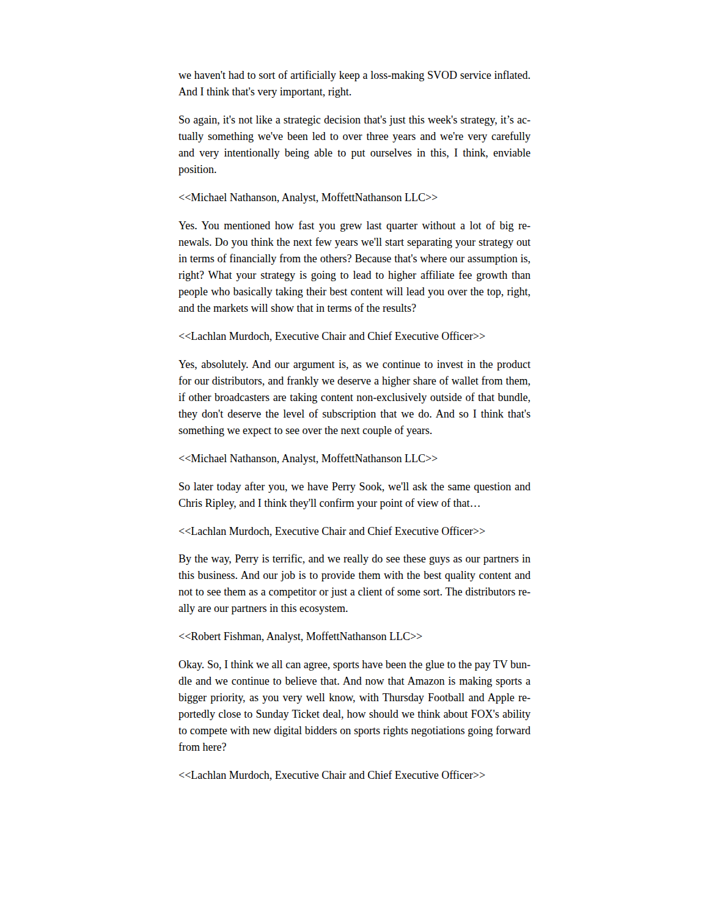we haven't had to sort of artificially keep a loss-making SVOD service inflated. And I think that's very important, right.
So again, it's not like a strategic decision that's just this week's strategy, it’s actually something we've been led to over three years and we're very carefully and very intentionally being able to put ourselves in this, I think, enviable position.
<<Michael Nathanson, Analyst, MoffettNathanson LLC>>
Yes. You mentioned how fast you grew last quarter without a lot of big renewals. Do you think the next few years we'll start separating your strategy out in terms of financially from the others? Because that's where our assumption is, right? What your strategy is going to lead to higher affiliate fee growth than people who basically taking their best content will lead you over the top, right, and the markets will show that in terms of the results?
<<Lachlan Murdoch, Executive Chair and Chief Executive Officer>>
Yes, absolutely. And our argument is, as we continue to invest in the product for our distributors, and frankly we deserve a higher share of wallet from them, if other broadcasters are taking content non-exclusively outside of that bundle, they don't deserve the level of subscription that we do. And so I think that's something we expect to see over the next couple of years.
<<Michael Nathanson, Analyst, MoffettNathanson LLC>>
So later today after you, we have Perry Sook, we'll ask the same question and Chris Ripley, and I think they'll confirm your point of view of that…
<<Lachlan Murdoch, Executive Chair and Chief Executive Officer>>
By the way, Perry is terrific, and we really do see these guys as our partners in this business. And our job is to provide them with the best quality content and not to see them as a competitor or just a client of some sort. The distributors really are our partners in this ecosystem.
<<Robert Fishman, Analyst, MoffettNathanson LLC>>
Okay. So, I think we all can agree, sports have been the glue to the pay TV bundle and we continue to believe that. And now that Amazon is making sports a bigger priority, as you very well know, with Thursday Football and Apple reportedly close to Sunday Ticket deal, how should we think about FOX's ability to compete with new digital bidders on sports rights negotiations going forward from here?
<<Lachlan Murdoch, Executive Chair and Chief Executive Officer>>